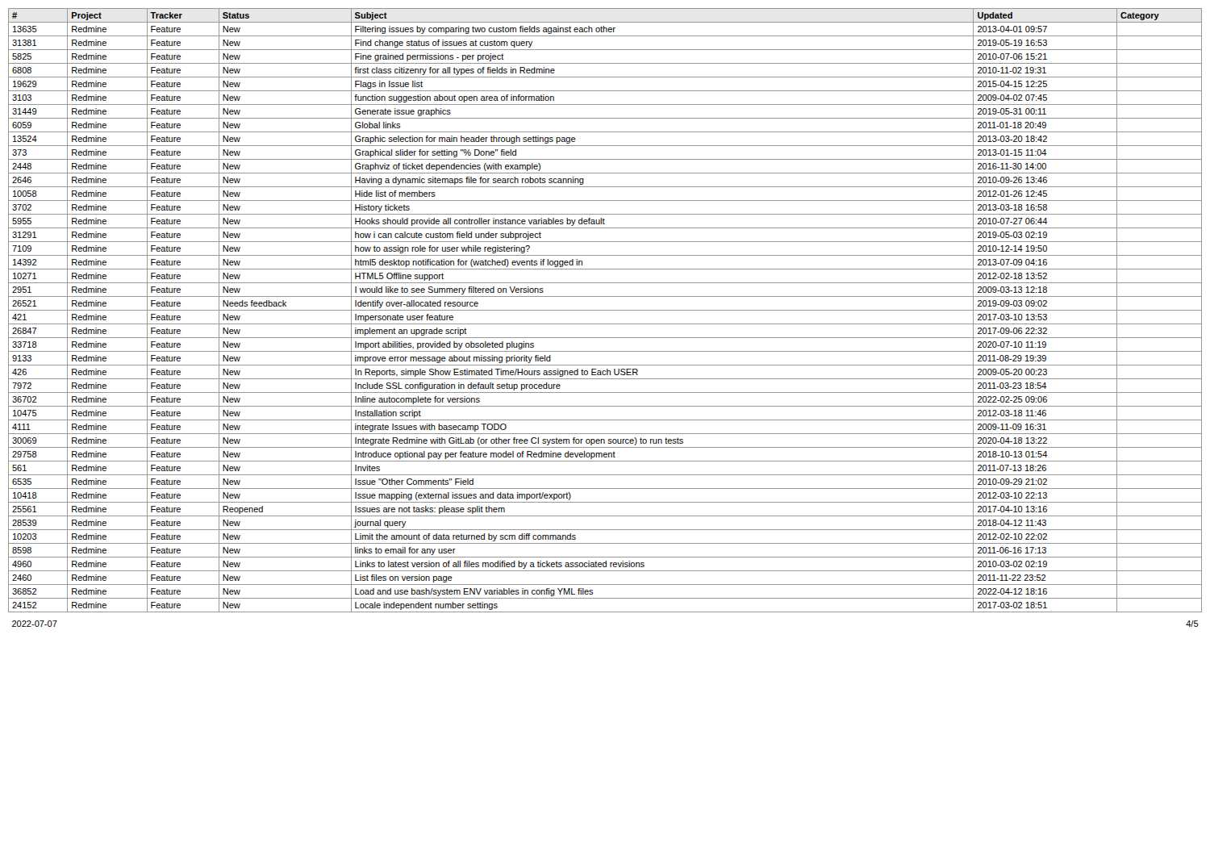| # | Project | Tracker | Status | Subject | Updated | Category |
| --- | --- | --- | --- | --- | --- | --- |
| 13635 | Redmine | Feature | New | Filtering issues by comparing two custom fields against each other | 2013-04-01 09:57 | |
| 31381 | Redmine | Feature | New | Find change status of issues at custom query | 2019-05-19 16:53 | |
| 5825 | Redmine | Feature | New | Fine grained permissions - per project | 2010-07-06 15:21 | |
| 6808 | Redmine | Feature | New | first class citizenry for all types of fields in Redmine | 2010-11-02 19:31 | |
| 19629 | Redmine | Feature | New | Flags in Issue list | 2015-04-15 12:25 | |
| 3103 | Redmine | Feature | New | function suggestion about open area of information | 2009-04-02 07:45 | |
| 31449 | Redmine | Feature | New | Generate issue graphics | 2019-05-31 00:11 | |
| 6059 | Redmine | Feature | New | Global links | 2011-01-18 20:49 | |
| 13524 | Redmine | Feature | New | Graphic selection for main header through settings page | 2013-03-20 18:42 | |
| 373 | Redmine | Feature | New | Graphical slider for setting "% Done" field | 2013-01-15 11:04 | |
| 2448 | Redmine | Feature | New | Graphviz of ticket dependencies (with example) | 2016-11-30 14:00 | |
| 2646 | Redmine | Feature | New | Having a dynamic sitemaps file for search robots scanning | 2010-09-26 13:46 | |
| 10058 | Redmine | Feature | New | Hide list of members | 2012-01-26 12:45 | |
| 3702 | Redmine | Feature | New | History tickets | 2013-03-18 16:58 | |
| 5955 | Redmine | Feature | New | Hooks should provide all controller instance variables by default | 2010-07-27 06:44 | |
| 31291 | Redmine | Feature | New | how i can calcute custom field under subproject | 2019-05-03 02:19 | |
| 7109 | Redmine | Feature | New | how to assign role for user while registering? | 2010-12-14 19:50 | |
| 14392 | Redmine | Feature | New | html5 desktop notification for (watched) events if logged in | 2013-07-09 04:16 | |
| 10271 | Redmine | Feature | New | HTML5 Offline support | 2012-02-18 13:52 | |
| 2951 | Redmine | Feature | New | I would like to see Summery filtered on Versions | 2009-03-13 12:18 | |
| 26521 | Redmine | Feature | Needs feedback | Identify over-allocated resource | 2019-09-03 09:02 | |
| 421 | Redmine | Feature | New | Impersonate user feature | 2017-03-10 13:53 | |
| 26847 | Redmine | Feature | New | implement an upgrade script | 2017-09-06 22:32 | |
| 33718 | Redmine | Feature | New | Import abilities, provided by obsoleted plugins | 2020-07-10 11:19 | |
| 9133 | Redmine | Feature | New | improve error message about missing priority field | 2011-08-29 19:39 | |
| 426 | Redmine | Feature | New | In Reports, simple Show Estimated Time/Hours assigned to Each USER | 2009-05-20 00:23 | |
| 7972 | Redmine | Feature | New | Include SSL configuration in default setup procedure | 2011-03-23 18:54 | |
| 36702 | Redmine | Feature | New | Inline autocomplete for versions | 2022-02-25 09:06 | |
| 10475 | Redmine | Feature | New | Installation script | 2012-03-18 11:46 | |
| 4111 | Redmine | Feature | New | integrate Issues with basecamp TODO | 2009-11-09 16:31 | |
| 30069 | Redmine | Feature | New | Integrate Redmine with GitLab (or other free CI system for open source) to run tests | 2020-04-18 13:22 | |
| 29758 | Redmine | Feature | New | Introduce optional pay per feature model of Redmine development | 2018-10-13 01:54 | |
| 561 | Redmine | Feature | New | Invites | 2011-07-13 18:26 | |
| 6535 | Redmine | Feature | New | Issue "Other Comments" Field | 2010-09-29 21:02 | |
| 10418 | Redmine | Feature | New | Issue mapping (external issues and data import/export) | 2012-03-10 22:13 | |
| 25561 | Redmine | Feature | Reopened | Issues are not tasks: please split them | 2017-04-10 13:16 | |
| 28539 | Redmine | Feature | New | journal query | 2018-04-12 11:43 | |
| 10203 | Redmine | Feature | New | Limit the amount of data returned by scm diff commands | 2012-02-10 22:02 | |
| 8598 | Redmine | Feature | New | links to email for any user | 2011-06-16 17:13 | |
| 4960 | Redmine | Feature | New | Links to latest version of all files modified by a tickets associated revisions | 2010-03-02 02:19 | |
| 2460 | Redmine | Feature | New | List files on version page | 2011-11-22 23:52 | |
| 36852 | Redmine | Feature | New | Load and use bash/system ENV variables in config YML files | 2022-04-12 18:16 | |
| 24152 | Redmine | Feature | New | Locale independent number settings | 2017-03-02 18:51 | |
| 2022-07-07 | 4/5 |